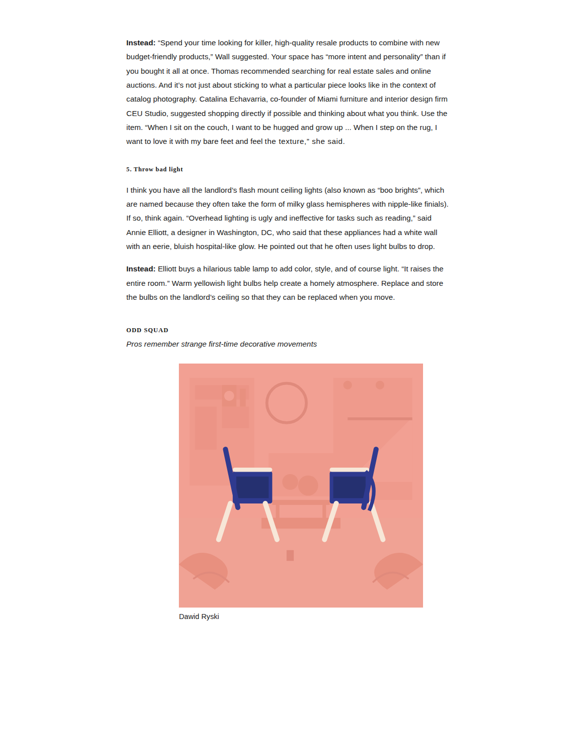Instead: “Spend your time looking for killer, high-quality resale products to combine with new budget-friendly products,” Wall suggested. Your space has “more intent and personality” than if you bought it all at once. Thomas recommended searching for real estate sales and online auctions. And it’s not just about sticking to what a particular piece looks like in the context of catalog photography. Catalina Echavarria, co-founder of Miami furniture and interior design firm CEU Studio, suggested shopping directly if possible and thinking about what you think. Use the item. “When I sit on the couch, I want to be hugged and grow up ... When I step on the rug, I want to love it with my bare feet and feel the texture,” she said.
5. Throw bad light
I think you have all the landlord’s flash mount ceiling lights (also known as “boo brights”, which are named because they often take the form of milky glass hemispheres with nipple-like finials). If so, think again. “Overhead lighting is ugly and ineffective for tasks such as reading,” said Annie Elliott, a designer in Washington, DC, who said that these appliances had a white wall with an eerie, bluish hospital-like glow. He pointed out that he often uses light bulbs to drop.
Instead: Elliott buys a hilarious table lamp to add color, style, and of course light. “It raises the entire room.” Warm yellowish light bulbs help create a homely atmosphere. Replace and store the bulbs on the landlord’s ceiling so that they can be replaced when you move.
ODD SQUAD
Pros remember strange first-time decorative movements
Dawid Ryski